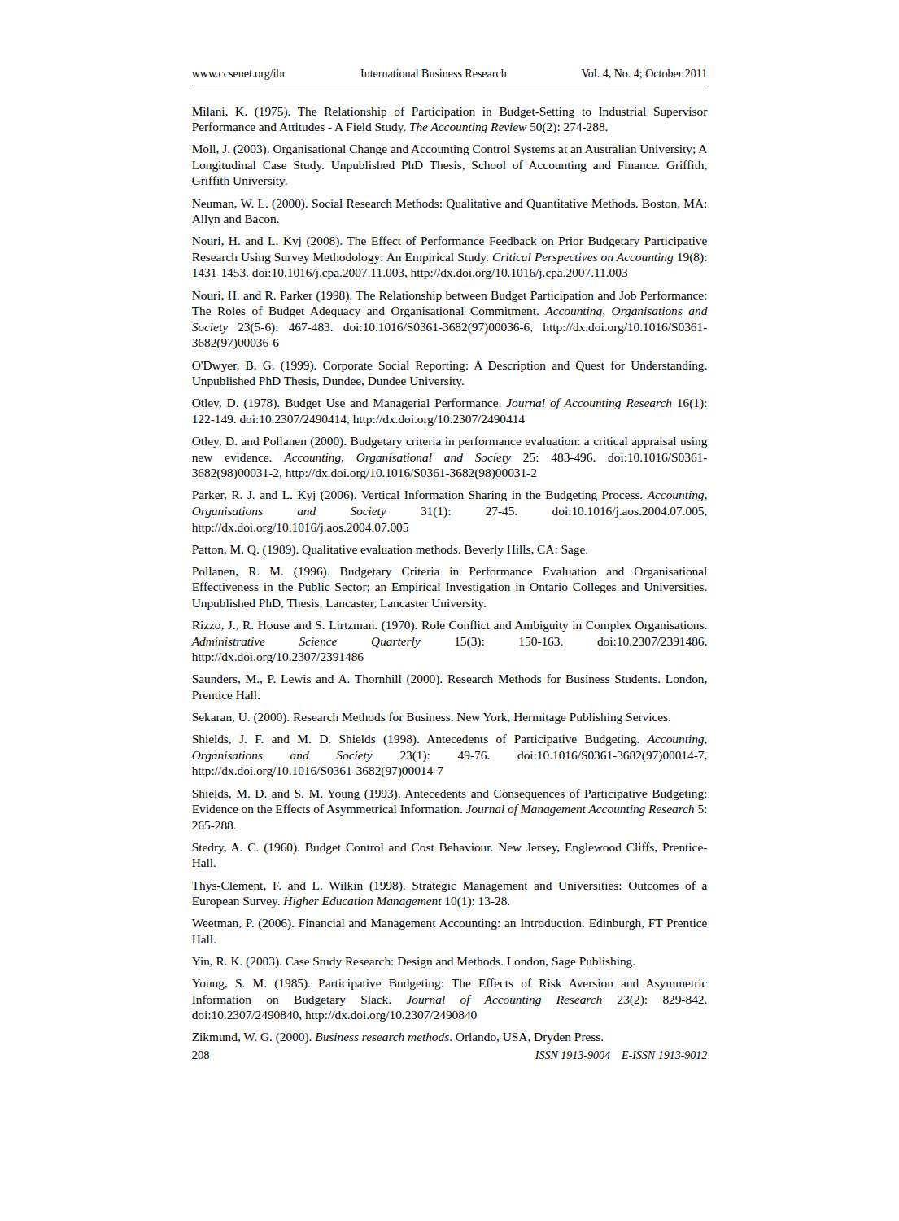www.ccsenet.org/ibr International Business Research Vol. 4, No. 4; October 2011
Milani, K. (1975). The Relationship of Participation in Budget-Setting to Industrial Supervisor Performance and Attitudes - A Field Study. The Accounting Review 50(2): 274-288.
Moll, J. (2003). Organisational Change and Accounting Control Systems at an Australian University; A Longitudinal Case Study. Unpublished PhD Thesis, School of Accounting and Finance. Griffith, Griffith University.
Neuman, W. L. (2000). Social Research Methods: Qualitative and Quantitative Methods. Boston, MA: Allyn and Bacon.
Nouri, H. and L. Kyj (2008). The Effect of Performance Feedback on Prior Budgetary Participative Research Using Survey Methodology: An Empirical Study. Critical Perspectives on Accounting 19(8): 1431-1453. doi:10.1016/j.cpa.2007.11.003, http://dx.doi.org/10.1016/j.cpa.2007.11.003
Nouri, H. and R. Parker (1998). The Relationship between Budget Participation and Job Performance: The Roles of Budget Adequacy and Organisational Commitment. Accounting, Organisations and Society 23(5-6): 467-483. doi:10.1016/S0361-3682(97)00036-6, http://dx.doi.org/10.1016/S0361-3682(97)00036-6
O'Dwyer, B. G. (1999). Corporate Social Reporting: A Description and Quest for Understanding. Unpublished PhD Thesis, Dundee, Dundee University.
Otley, D. (1978). Budget Use and Managerial Performance. Journal of Accounting Research 16(1): 122-149. doi:10.2307/2490414, http://dx.doi.org/10.2307/2490414
Otley, D. and Pollanen (2000). Budgetary criteria in performance evaluation: a critical appraisal using new evidence. Accounting, Organisational and Society 25: 483-496. doi:10.1016/S0361-3682(98)00031-2, http://dx.doi.org/10.1016/S0361-3682(98)00031-2
Parker, R. J. and L. Kyj (2006). Vertical Information Sharing in the Budgeting Process. Accounting, Organisations and Society 31(1): 27-45. doi:10.1016/j.aos.2004.07.005, http://dx.doi.org/10.1016/j.aos.2004.07.005
Patton, M. Q. (1989). Qualitative evaluation methods. Beverly Hills, CA: Sage.
Pollanen, R. M. (1996). Budgetary Criteria in Performance Evaluation and Organisational Effectiveness in the Public Sector; an Empirical Investigation in Ontario Colleges and Universities. Unpublished PhD, Thesis, Lancaster, Lancaster University.
Rizzo, J., R. House and S. Lirtzman. (1970). Role Conflict and Ambiguity in Complex Organisations. Administrative Science Quarterly 15(3): 150-163. doi:10.2307/2391486, http://dx.doi.org/10.2307/2391486
Saunders, M., P. Lewis and A. Thornhill (2000). Research Methods for Business Students. London, Prentice Hall.
Sekaran, U. (2000). Research Methods for Business. New York, Hermitage Publishing Services.
Shields, J. F. and M. D. Shields (1998). Antecedents of Participative Budgeting. Accounting, Organisations and Society 23(1): 49-76. doi:10.1016/S0361-3682(97)00014-7, http://dx.doi.org/10.1016/S0361-3682(97)00014-7
Shields, M. D. and S. M. Young (1993). Antecedents and Consequences of Participative Budgeting: Evidence on the Effects of Asymmetrical Information. Journal of Management Accounting Research 5: 265-288.
Stedry, A. C. (1960). Budget Control and Cost Behaviour. New Jersey, Englewood Cliffs, Prentice-Hall.
Thys-Clement, F. and L. Wilkin (1998). Strategic Management and Universities: Outcomes of a European Survey. Higher Education Management 10(1): 13-28.
Weetman, P. (2006). Financial and Management Accounting: an Introduction. Edinburgh, FT Prentice Hall.
Yin, R. K. (2003). Case Study Research: Design and Methods. London, Sage Publishing.
Young, S. M. (1985). Participative Budgeting: The Effects of Risk Aversion and Asymmetric Information on Budgetary Slack. Journal of Accounting Research 23(2): 829-842. doi:10.2307/2490840, http://dx.doi.org/10.2307/2490840
Zikmund, W. G. (2000). Business research methods. Orlando, USA, Dryden Press.
208 ISSN 1913-9004 E-ISSN 1913-9012